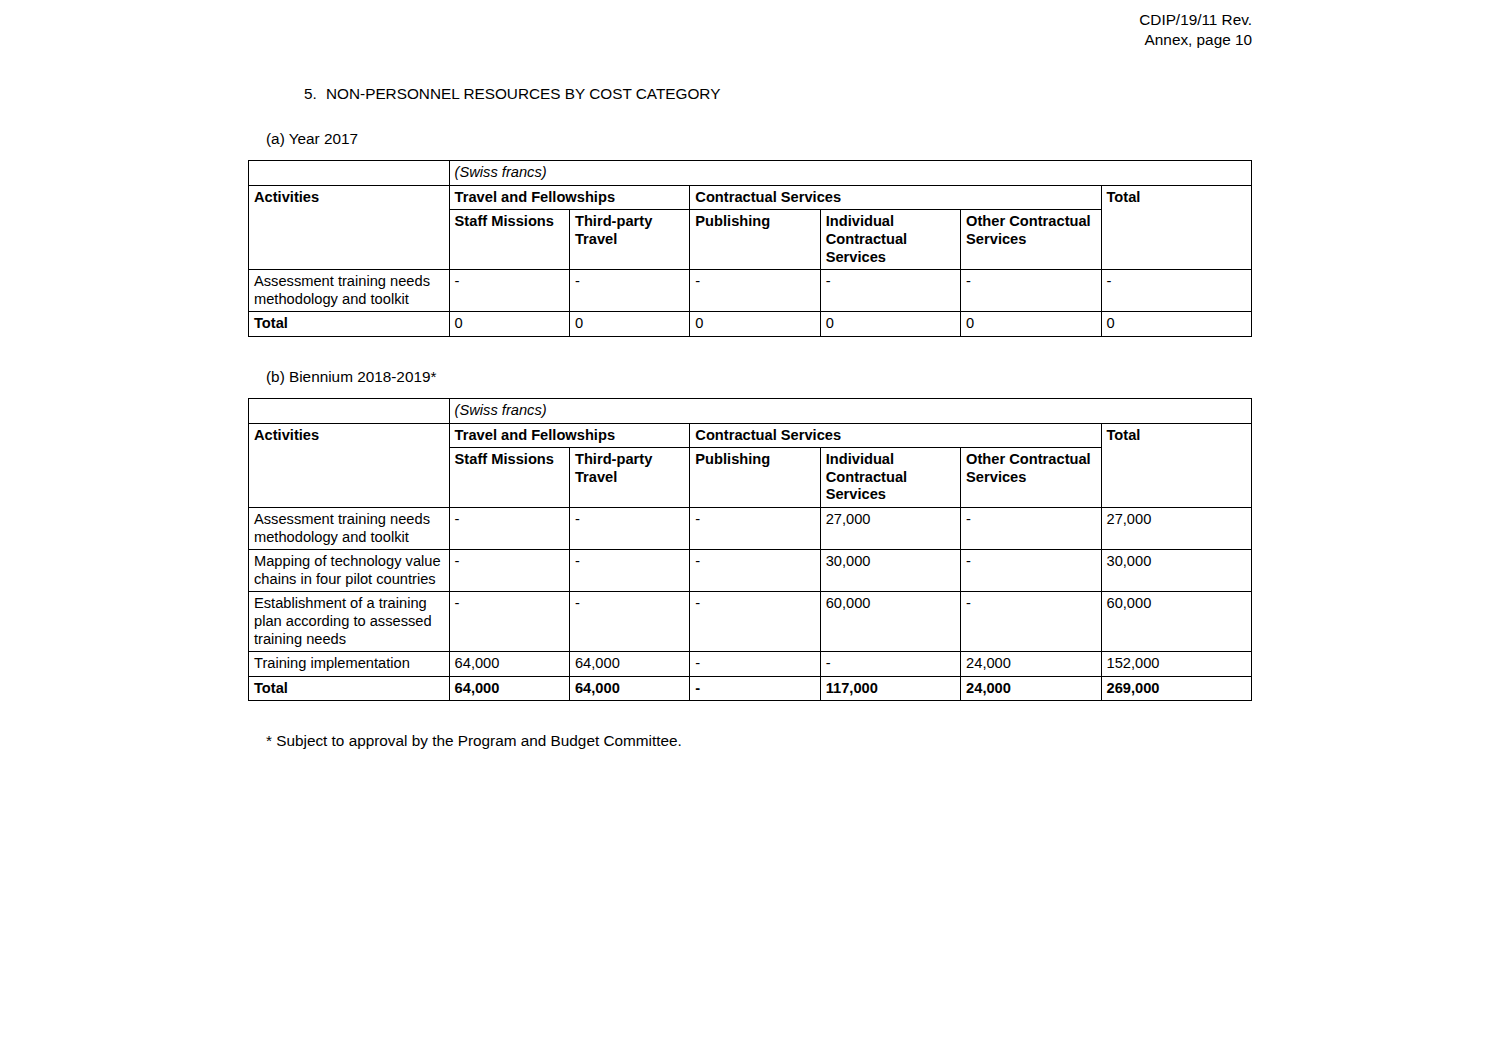CDIP/19/11 Rev.
Annex, page 10
5. NON-PERSONNEL RESOURCES BY COST CATEGORY
(a) Year 2017
| | (Swiss francs) |
| Activities | Travel and Fellowships | Contractual Services | Total |
| Staff Missions | Third-party Travel | Publishing | Individual Contractual Services | Other Contractual Services |
| Assessment training needs methodology and toolkit | - | - | - | - | - | - |
| Total | 0 | 0 | 0 | 0 | 0 | 0 |
(b) Biennium 2018-2019*
| | (Swiss francs) |
| Activities | Travel and Fellowships | Contractual Services | Total |
| Staff Missions | Third-party Travel | Publishing | Individual Contractual Services | Other Contractual Services |
| Assessment training needs methodology and toolkit | - | - | - | 27,000 | - | 27,000 |
| Mapping of technology value chains in four pilot countries | - | - | - | 30,000 | - | 30,000 |
| Establishment of a training plan according to assessed training needs | - | - | - | 60,000 | - | 60,000 |
| Training implementation | 64,000 | 64,000 | - | - | 24,000 | 152,000 |
| Total | 64,000 | 64,000 | - | 117,000 | 24,000 | 269,000 |
* Subject to approval by the Program and Budget Committee.